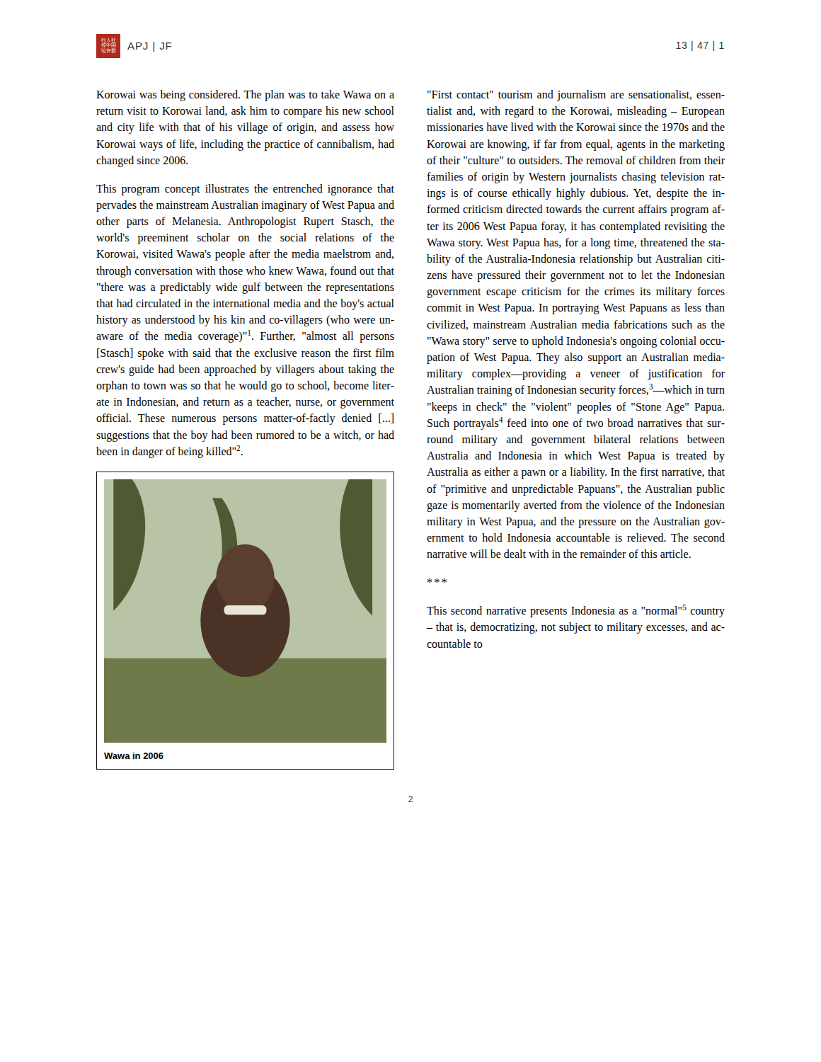行人社
传中国
论评新
APJ | JF
13 | 47 | 1
Korowai was being considered. The plan was to take Wawa on a return visit to Korowai land, ask him to compare his new school and city life with that of his village of origin, and assess how Korowai ways of life, including the practice of cannibalism, had changed since 2006.
This program concept illustrates the entrenched ignorance that pervades the mainstream Australian imaginary of West Papua and other parts of Melanesia. Anthropologist Rupert Stasch, the world's preeminent scholar on the social relations of the Korowai, visited Wawa's people after the media maelstrom and, through conversation with those who knew Wawa, found out that "there was a predictably wide gulf between the representations that had circulated in the international media and the boy's actual history as understood by his kin and co-villagers (who were unaware of the media coverage)"1. Further, "almost all persons [Stasch] spoke with said that the exclusive reason the first film crew's guide had been approached by villagers about taking the orphan to town was so that he would go to school, become literate in Indonesian, and return as a teacher, nurse, or government official. These numerous persons matter-of-factly denied [...] suggestions that the boy had been rumored to be a witch, or had been in danger of being killed"2.
Wawa in 2006
"First contact" tourism and journalism are sensationalist, essentialist and, with regard to the Korowai, misleading – European missionaries have lived with the Korowai since the 1970s and the Korowai are knowing, if far from equal, agents in the marketing of their "culture" to outsiders. The removal of children from their families of origin by Western journalists chasing television ratings is of course ethically highly dubious. Yet, despite the informed criticism directed towards the current affairs program after its 2006 West Papua foray, it has contemplated revisiting the Wawa story. West Papua has, for a long time, threatened the stability of the Australia-Indonesia relationship but Australian citizens have pressured their government not to let the Indonesian government escape criticism for the crimes its military forces commit in West Papua. In portraying West Papuans as less than civilized, mainstream Australian media fabrications such as the "Wawa story" serve to uphold Indonesia's ongoing colonial occupation of West Papua. They also support an Australian media-military complex—providing a veneer of justification for Australian training of Indonesian security forces,3—which in turn "keeps in check" the "violent" peoples of "Stone Age" Papua. Such portrayals4 feed into one of two broad narratives that surround military and government bilateral relations between Australia and Indonesia in which West Papua is treated by Australia as either a pawn or a liability. In the first narrative, that of "primitive and unpredictable Papuans", the Australian public gaze is momentarily averted from the violence of the Indonesian military in West Papua, and the pressure on the Australian government to hold Indonesia accountable is relieved. The second narrative will be dealt with in the remainder of this article.
***
This second narrative presents Indonesia as a "normal"5 country – that is, democratizing, not subject to military excesses, and accountable to
2